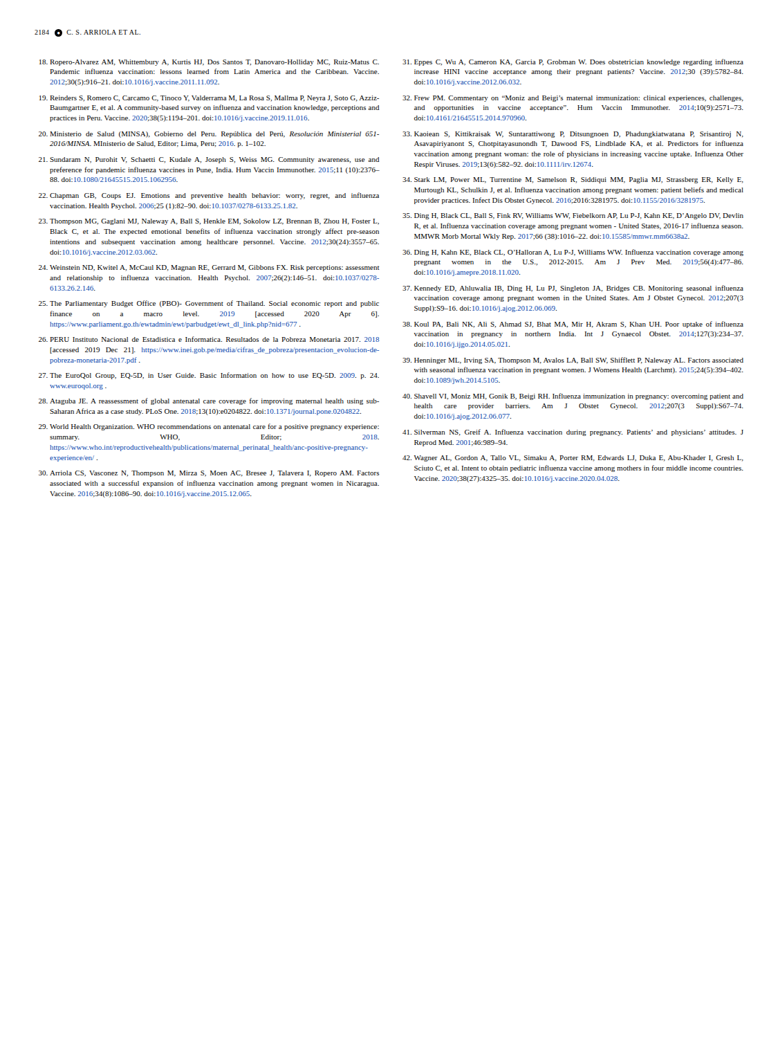2184●C. S. ARRIOLA ET AL.
Ropero-Alvarez AM, Whittembury A, Kurtis HJ, Dos Santos T, Danovaro-Holliday MC, Ruiz-Matus C. Pandemic influenza vaccination: lessons learned from Latin America and the Caribbean. Vaccine. 2012;30(5):916–21. doi:10.1016/j.vaccine.2011.11.092.
Reinders S, Romero C, Carcamo C, Tinoco Y, Valderrama M, La Rosa S, Mallma P, Neyra J, Soto G, Azziz-Baumgartner E, et al. A community-based survey on influenza and vaccination knowledge, perceptions and practices in Peru. Vaccine. 2020;38(5):1194–201. doi:10.1016/j.vaccine.2019.11.016.
Ministerio de Salud (MINSA), Gobierno del Peru. República del Perú, Resolución Ministerial 651-2016/MINSA. MInisterio de Salud, Editor; Lima, Peru; 2016. p. 1–102.
Sundaram N, Purohit V, Schaetti C, Kudale A, Joseph S, Weiss MG. Community awareness, use and preference for pandemic influenza vaccines in Pune, India. Hum Vaccin Immunother. 2015;11 (10):2376–88. doi:10.1080/21645515.2015.1062956.
Chapman GB, Coups EJ. Emotions and preventive health behavior: worry, regret, and influenza vaccination. Health Psychol. 2006;25 (1):82–90. doi:10.1037/0278-6133.25.1.82.
Thompson MG, Gaglani MJ, Naleway A, Ball S, Henkle EM, Sokolow LZ, Brennan B, Zhou H, Foster L, Black C, et al. The expected emotional benefits of influenza vaccination strongly affect pre-season intentions and subsequent vaccination among healthcare personnel. Vaccine. 2012;30(24):3557–65. doi:10.1016/j.vaccine.2012.03.062.
Weinstein ND, Kwitel A, McCaul KD, Magnan RE, Gerrard M, Gibbons FX. Risk perceptions: assessment and relationship to influenza vaccination. Health Psychol. 2007;26(2):146–51. doi:10.1037/0278-6133.26.2.146.
The Parliamentary Budget Office (PBO)- Government of Thailand. Social economic report and public finance on a macro level. 2019 [accessed 2020 Apr 6]. https://www.parliament.go.th/ewtadmin/ewt/parbudget/ewt_dl_link.php?nid=677 .
PERU Instituto Nacional de Estadistica e Informatica. Resultados de la Pobreza Monetaria 2017. 2018 [accessed 2019 Dec 21]. https://www.inei.gob.pe/media/cifras_de_pobreza/presentacion_evolucion-de-pobreza-monetaria-2017.pdf .
The EuroQol Group, EQ-5D, in User Guide. Basic Information on how to use EQ-5D. 2009. p. 24. www.euroqol.org .
Ataguba JE. A reassessment of global antenatal care coverage for improving maternal health using sub-Saharan Africa as a case study. PLoS One. 2018;13(10):e0204822. doi:10.1371/journal.pone.0204822.
World Health Organization. WHO recommendations on antenatal care for a positive pregnancy experience: summary. WHO, Editor; 2018. https://www.who.int/reproductivehealth/publications/maternal_perinatal_health/anc-positive-pregnancy-experience/en/ .
Arriola CS, Vasconez N, Thompson M, Mirza S, Moen AC, Bresee J, Talavera I, Ropero AM. Factors associated with a successful expansion of influenza vaccination among pregnant women in Nicaragua. Vaccine. 2016;34(8):1086–90. doi:10.1016/j.vaccine.2015.12.065.
Eppes C, Wu A, Cameron KA, Garcia P, Grobman W. Does obstetrician knowledge regarding influenza increase HINI vaccine acceptance among their pregnant patients? Vaccine. 2012;30 (39):5782–84. doi:10.1016/j.vaccine.2012.06.032.
Frew PM. Commentary on “Moniz and Beigi’s maternal immunization: clinical experiences, challenges, and opportunities in vaccine acceptance”. Hum Vaccin Immunother. 2014;10(9):2571–73. doi:10.4161/21645515.2014.970960.
Kaoiean S, Kittikraisak W, Suntarattiwong P, Ditsungnoen D, Phadungkiatwatana P, Srisantiroj N, Asavapiriyanont S, Chotpitayasunondh T, Dawood FS, Lindblade KA, et al. Predictors for influenza vaccination among pregnant woman: the role of physicians in increasing vaccine uptake. Influenza Other Respir Viruses. 2019;13(6):582–92. doi:10.1111/irv.12674.
Stark LM, Power ML, Turrentine M, Samelson R, Siddiqui MM, Paglia MJ, Strassberg ER, Kelly E, Murtough KL, Schulkin J, et al. Influenza vaccination among pregnant women: patient beliefs and medical provider practices. Infect Dis Obstet Gynecol. 2016;2016:3281975. doi:10.1155/2016/3281975.
Ding H, Black CL, Ball S, Fink RV, Williams WW, Fiebelkorn AP, Lu P-J, Kahn KE, D’Angelo DV, Devlin R, et al. Influenza vaccination coverage among pregnant women - United States, 2016-17 influenza season. MMWR Morb Mortal Wkly Rep. 2017;66 (38):1016–22. doi:10.15585/mmwr.mm6638a2.
Ding H, Kahn KE, Black CL, O’Halloran A, Lu P-J, Williams WW. Influenza vaccination coverage among pregnant women in the U.S., 2012-2015. Am J Prev Med. 2019;56(4):477–86. doi:10.1016/j.amepre.2018.11.020.
Kennedy ED, Ahluwalia IB, Ding H, Lu PJ, Singleton JA, Bridges CB. Monitoring seasonal influenza vaccination coverage among pregnant women in the United States. Am J Obstet Gynecol. 2012;207(3 Suppl):S9–16. doi:10.1016/j.ajog.2012.06.069.
Koul PA, Bali NK, Ali S, Ahmad SJ, Bhat MA, Mir H, Akram S, Khan UH. Poor uptake of influenza vaccination in pregnancy in northern India. Int J Gynaecol Obstet. 2014;127(3):234–37. doi:10.1016/j.ijgo.2014.05.021.
Henninger ML, Irving SA, Thompson M, Avalos LA, Ball SW, Shifflett P, Naleway AL. Factors associated with seasonal influenza vaccination in pregnant women. J Womens Health (Larchmt). 2015;24(5):394–402. doi:10.1089/jwh.2014.5105.
Shavell VI, Moniz MH, Gonik B, Beigi RH. Influenza immunization in pregnancy: overcoming patient and health care provider barriers. Am J Obstet Gynecol. 2012;207(3 Suppl):S67–74. doi:10.1016/j.ajog.2012.06.077.
Silverman NS, Greif A. Influenza vaccination during pregnancy. Patients’ and physicians’ attitudes. J Reprod Med. 2001;46:989–94.
Wagner AL, Gordon A, Tallo VL, Simaku A, Porter RM, Edwards LJ, Duka E, Abu-Khader I, Gresh L, Sciuto C, et al. Intent to obtain pediatric influenza vaccine among mothers in four middle income countries. Vaccine. 2020;38(27):4325–35. doi:10.1016/j.vaccine.2020.04.028.